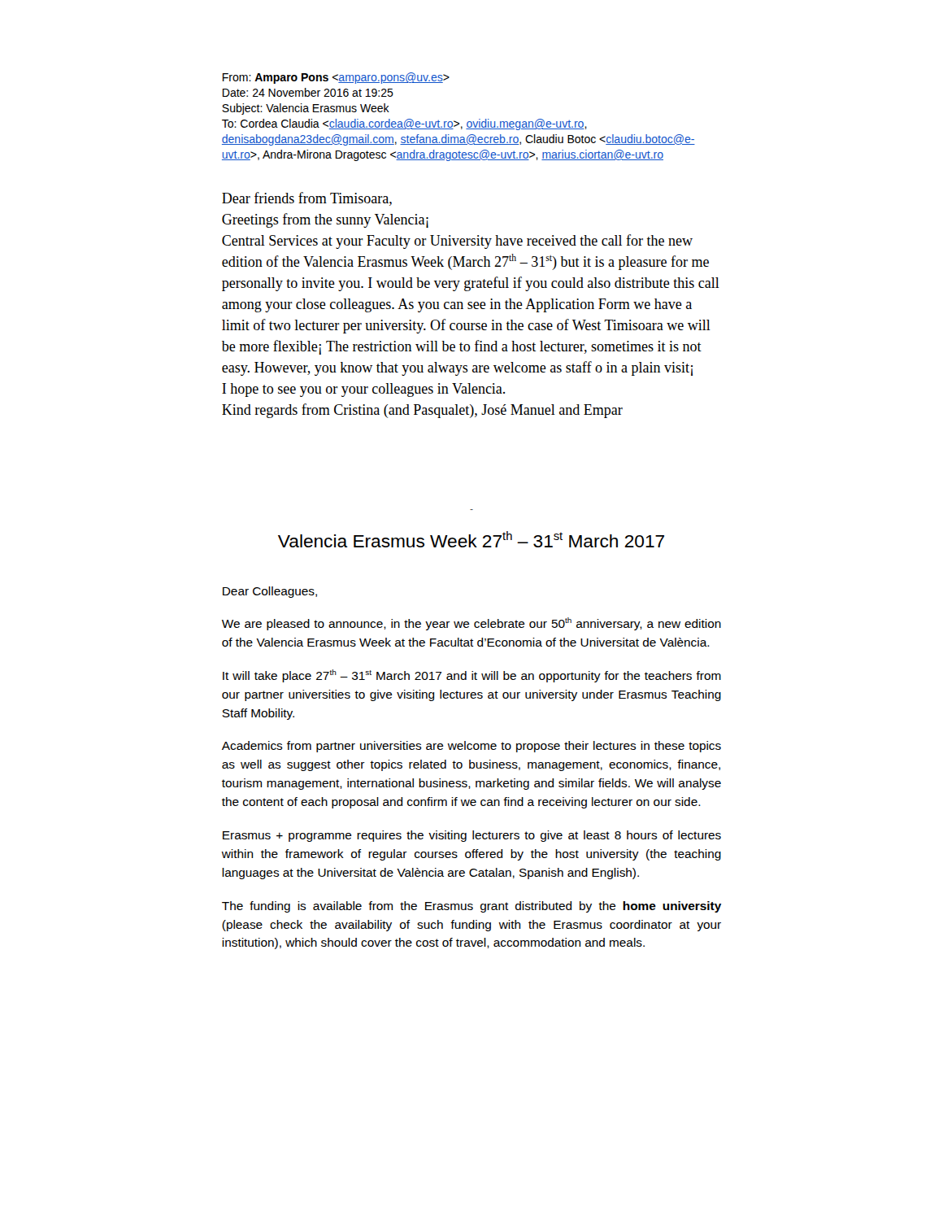From: Amparo Pons <amparo.pons@uv.es>
Date: 24 November 2016 at 19:25
Subject: Valencia Erasmus Week
To: Cordea Claudia <claudia.cordea@e-uvt.ro>, ovidiu.megan@e-uvt.ro, denisabogdana23dec@gmail.com, stefana.dima@ecreb.ro, Claudiu Botoc <claudiu.botoc@e-uvt.ro>, Andra-Mirona Dragotesc <andra.dragotesc@e-uvt.ro>, marius.ciortan@e-uvt.ro
Dear friends from Timisoara,
Greetings from the sunny Valencia¡
Central Services at your Faculty or University have received the call for the new edition of the Valencia Erasmus Week (March 27th – 31st) but it is a pleasure for me personally to invite you. I would be very grateful if you could also distribute this call among your close colleagues. As you can see in the Application Form we have a limit of two lecturer per university. Of course in the case of West Timisoara we will be more flexible¡ The restriction will be to find a host lecturer, sometimes it is not easy. However, you know that you always are welcome as staff o in a plain visit¡
I hope to see you or your colleagues in Valencia.
Kind regards from Cristina (and Pasqualet), José Manuel and Empar
-
Valencia Erasmus Week 27th – 31st March 2017
Dear Colleagues,
We are pleased to announce, in the year we celebrate our 50th anniversary, a new edition of the Valencia Erasmus Week at the Facultat d’Economia of the Universitat de València.
It will take place 27th – 31st March 2017 and it will be an opportunity for the teachers from our partner universities to give visiting lectures at our university under Erasmus Teaching Staff Mobility.
Academics from partner universities are welcome to propose their lectures in these topics as well as suggest other topics related to business, management, economics, finance, tourism management, international business, marketing and similar fields. We will analyse the content of each proposal and confirm if we can find a receiving lecturer on our side.
Erasmus + programme requires the visiting lecturers to give at least 8 hours of lectures within the framework of regular courses offered by the host university (the teaching languages at the Universitat de València are Catalan, Spanish and English).
The funding is available from the Erasmus grant distributed by the home university (please check the availability of such funding with the Erasmus coordinator at your institution), which should cover the cost of travel, accommodation and meals.